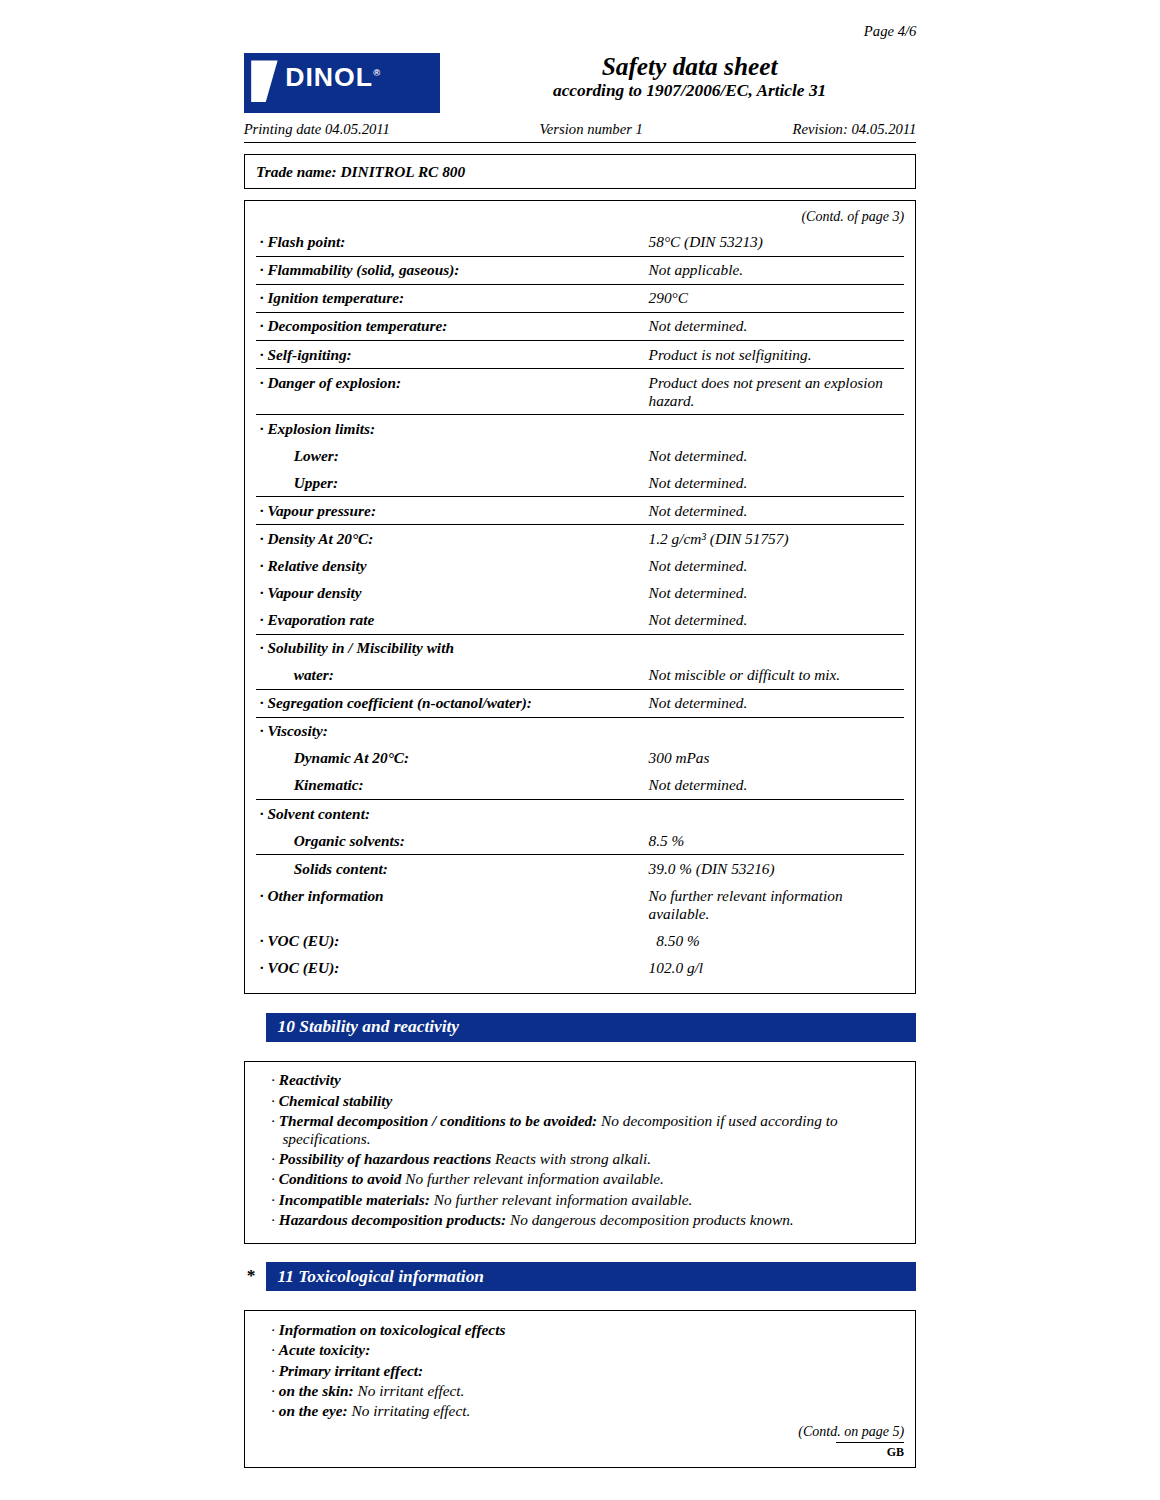Page 4/6
DINOL®
Safety data sheet
according to 1907/2006/EC, Article 31
Printing date 04.05.2011 Version number 1 Revision: 04.05.2011
Trade name: DINITROL RC 800
(Contd. of page 3)
| · Flash point: | 58°C (DIN 53213) |
| · Flammability (solid, gaseous): | Not applicable. |
| · Ignition temperature: | 290°C |
| · Decomposition temperature: | Not determined. |
| · Self-igniting: | Product is not selfigniting. |
| · Danger of explosion: | Product does not present an explosion hazard. |
| · Explosion limits: | |
| Lower: | Not determined. |
| Upper: | Not determined. |
| · Vapour pressure: | Not determined. |
| · Density At 20°C: | 1.2 g/cm³ (DIN 51757) |
| · Relative density | Not determined. |
| · Vapour density | Not determined. |
| · Evaporation rate | Not determined. |
| · Solubility in / Miscibility with | |
| water: | Not miscible or difficult to mix. |
| · Segregation coefficient (n-octanol/water): | Not determined. |
| · Viscosity: | |
| Dynamic At 20°C: | 300 mPas |
| Kinematic: | Not determined. |
| · Solvent content: | |
| Organic solvents: | 8.5 % |
| Solids content: | 39.0 % (DIN 53216) |
| · Other information | No further relevant information available. |
| · VOC (EU): | 8.50 % |
| · VOC (EU): | 102.0 g/l |
10 Stability and reactivity
· Reactivity
· Chemical stability
· Thermal decomposition / conditions to be avoided: No decomposition if used according to specifications.
· Possibility of hazardous reactions Reacts with strong alkali.
· Conditions to avoid No further relevant information available.
· Incompatible materials: No further relevant information available.
· Hazardous decomposition products: No dangerous decomposition products known.
*
11 Toxicological information
· Information on toxicological effects
· Acute toxicity:
· Primary irritant effect:
· on the skin: No irritant effect.
· on the eye: No irritating effect.
(Contd. on page 5)
GB